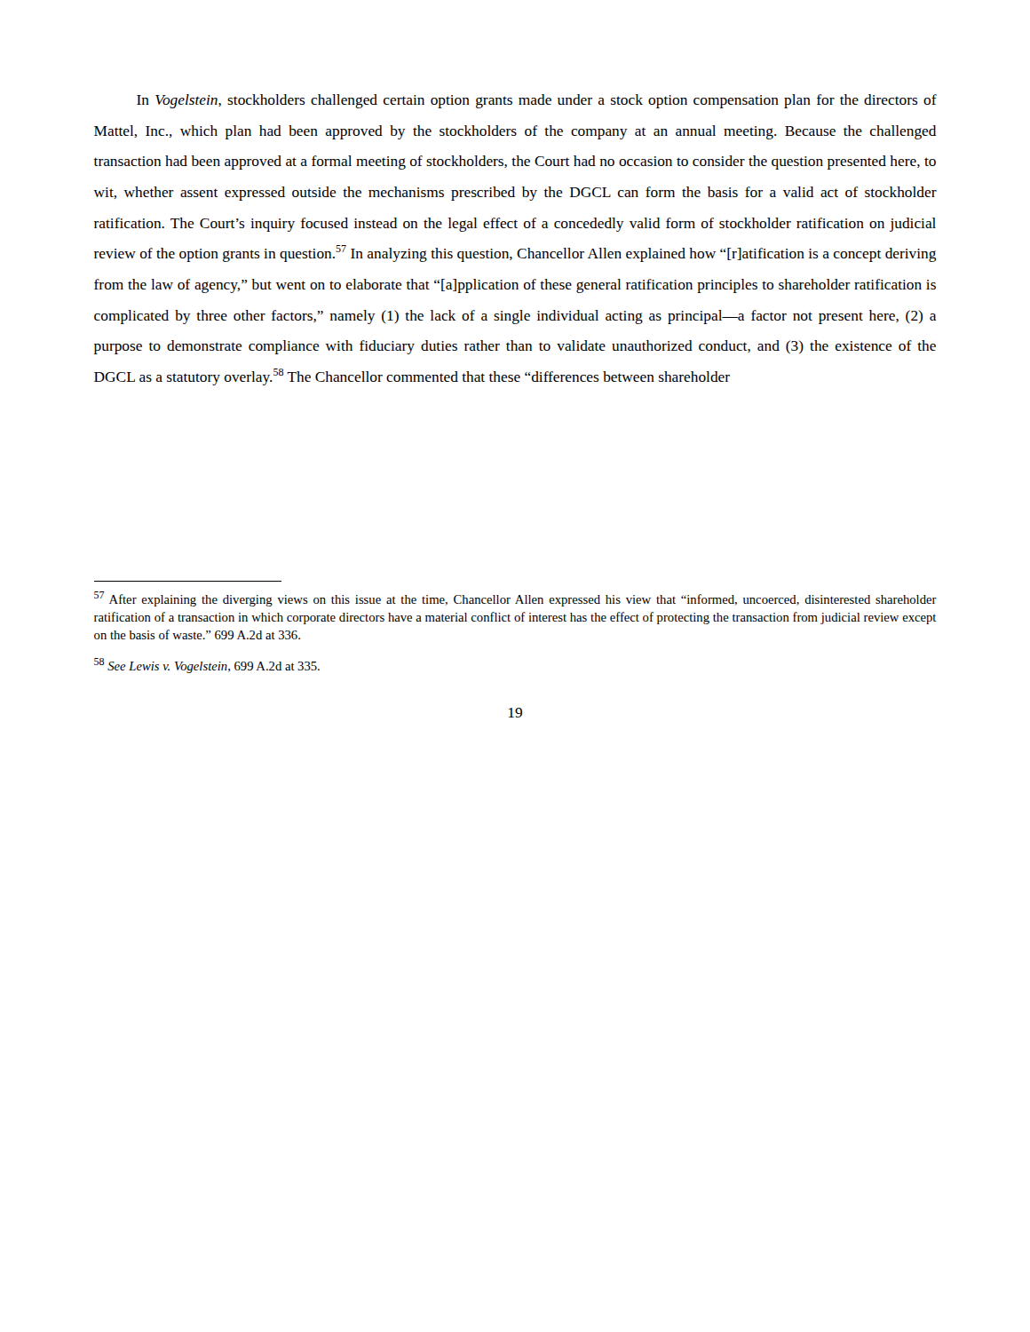In Vogelstein, stockholders challenged certain option grants made under a stock option compensation plan for the directors of Mattel, Inc., which plan had been approved by the stockholders of the company at an annual meeting. Because the challenged transaction had been approved at a formal meeting of stockholders, the Court had no occasion to consider the question presented here, to wit, whether assent expressed outside the mechanisms prescribed by the DGCL can form the basis for a valid act of stockholder ratification. The Court’s inquiry focused instead on the legal effect of a concededly valid form of stockholder ratification on judicial review of the option grants in question.57 In analyzing this question, Chancellor Allen explained how “[r]atification is a concept deriving from the law of agency,” but went on to elaborate that “[a]pplication of these general ratification principles to shareholder ratification is complicated by three other factors,” namely (1) the lack of a single individual acting as principal—a factor not present here, (2) a purpose to demonstrate compliance with fiduciary duties rather than to validate unauthorized conduct, and (3) the existence of the DGCL as a statutory overlay.58 The Chancellor commented that these “differences between shareholder
57 After explaining the diverging views on this issue at the time, Chancellor Allen expressed his view that “informed, uncoerced, disinterested shareholder ratification of a transaction in which corporate directors have a material conflict of interest has the effect of protecting the transaction from judicial review except on the basis of waste.” 699 A.2d at 336.
58 See Lewis v. Vogelstein, 699 A.2d at 335.
19